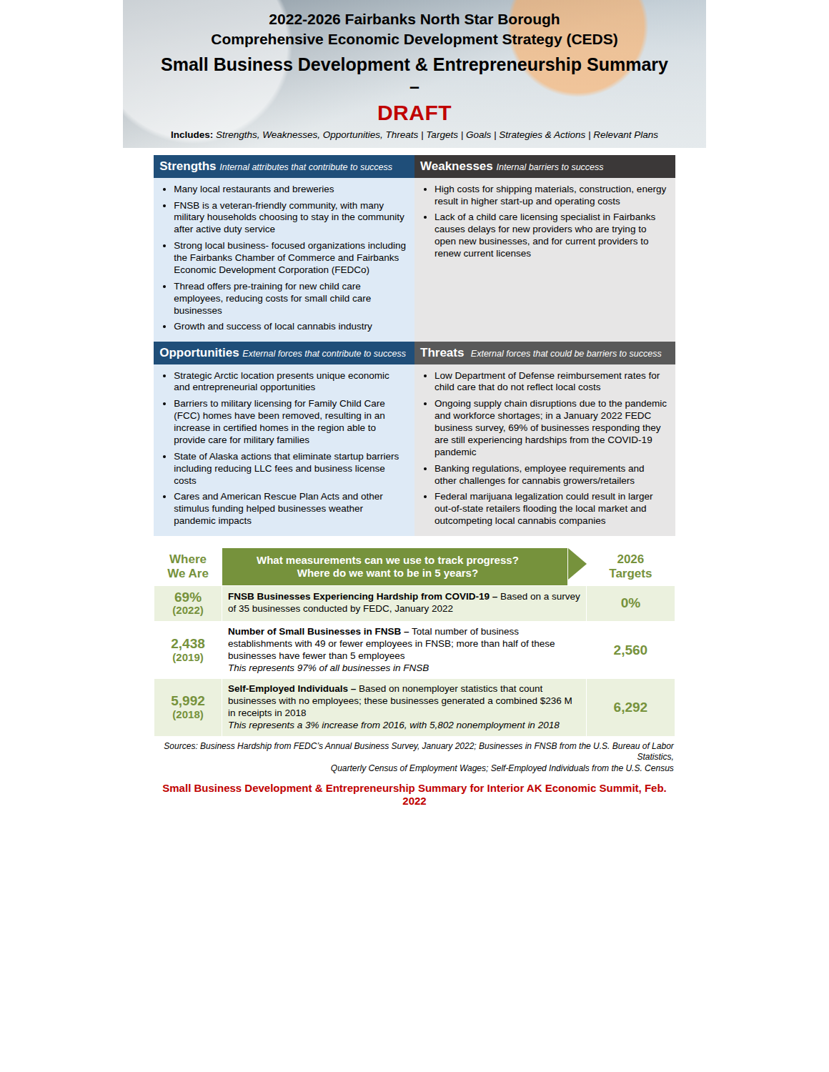2022-2026 Fairbanks North Star Borough
Comprehensive Economic Development Strategy (CEDS)
Small Business Development & Entrepreneurship Summary –
DRAFT
Includes: Strengths, Weaknesses, Opportunities, Threats | Targets | Goals | Strategies & Actions | Relevant Plans
| Strengths Internal attributes that contribute to success | Weaknesses Internal barriers to success |
| --- | --- |
| Many local restaurants and breweries FNSB is a veteran-friendly community, with many military households choosing to stay in the community after active duty service Strong local business- focused organizations including the Fairbanks Chamber of Commerce and Fairbanks Economic Development Corporation (FEDCo) Thread offers pre-training for new child care employees, reducing costs for small child care businesses Growth and success of local cannabis industry | High costs for shipping materials, construction, energy result in higher start-up and operating costs Lack of a child care licensing specialist in Fairbanks causes delays for new providers who are trying to open new businesses, and for current providers to renew current licenses |
| Opportunities External forces that contribute to success | Threats External forces that could be barriers to success |
| Strategic Arctic location presents unique economic and entrepreneurial opportunities Barriers to military licensing for Family Child Care (FCC) homes have been removed, resulting in an increase in certified homes in the region able to provide care for military families State of Alaska actions that eliminate startup barriers including reducing LLC fees and business license costs Cares and American Rescue Plan Acts and other stimulus funding helped businesses weather pandemic impacts | Low Department of Defense reimbursement rates for child care that do not reflect local costs Ongoing supply chain disruptions due to the pandemic and workforce shortages; in a January 2022 FEDC business survey, 69% of businesses responding they are still experiencing hardships from the COVID-19 pandemic Banking regulations, employee requirements and other challenges for cannabis growers/retailers Federal marijuana legalization could result in larger out-of-state retailers flooding the local market and outcompeting local cannabis companies |
| Where We Are | What measurements can we use to track progress? Where do we want to be in 5 years? | 2026 Targets |
| 69% (2022) | FNSB Businesses Experiencing Hardship from COVID-19 – Based on a survey of 35 businesses conducted by FEDC, January 2022 | 0% |
| 2,438 (2019) | Number of Small Businesses in FNSB – Total number of business establishments with 49 or fewer employees in FNSB; more than half of these businesses have fewer than 5 employees This represents 97% of all businesses in FNSB | 2,560 |
| 5,992 (2018) | Self-Employed Individuals – Based on nonemployer statistics that count businesses with no employees; these businesses generated a combined $236 M in receipts in 2018 This represents a 3% increase from 2016, with 5,802 nonemployment in 2018 | 6,292 |
Sources: Business Hardship from FEDC’s Annual Business Survey, January 2022; Businesses in FNSB from the U.S. Bureau of Labor Statistics,
Quarterly Census of Employment Wages; Self-Employed Individuals from the U.S. Census
Small Business Development & Entrepreneurship Summary for Interior AK Economic Summit, Feb. 2022